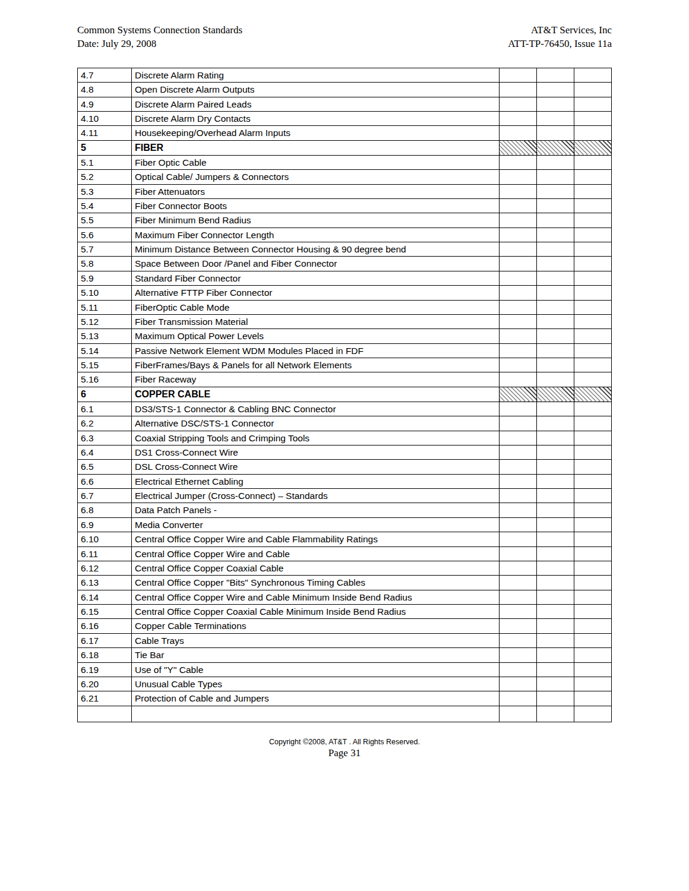Common Systems Connection Standards
Date: July 29, 2008
AT&T Services, Inc
ATT-TP-76450, Issue 11a
| 4.7 | Discrete Alarm Rating | | | |
| 4.8 | Open Discrete Alarm Outputs | | | |
| 4.9 | Discrete Alarm Paired Leads | | | |
| 4.10 | Discrete Alarm Dry Contacts | | | |
| 4.11 | Housekeeping/Overhead Alarm Inputs | | | |
| 5 | FIBER | | | |
| 5.1 | Fiber Optic Cable | | | |
| 5.2 | Optical Cable/ Jumpers & Connectors | | | |
| 5.3 | Fiber Attenuators | | | |
| 5.4 | Fiber Connector Boots | | | |
| 5.5 | Fiber Minimum Bend Radius | | | |
| 5.6 | Maximum Fiber Connector Length | | | |
| 5.7 | Minimum Distance Between Connector Housing & 90 degree bend | | | |
| 5.8 | Space Between Door /Panel and Fiber Connector | | | |
| 5.9 | Standard Fiber Connector | | | |
| 5.10 | Alternative FTTP Fiber Connector | | | |
| 5.11 | FiberOptic Cable Mode | | | |
| 5.12 | Fiber Transmission Material | | | |
| 5.13 | Maximum Optical Power Levels | | | |
| 5.14 | Passive Network Element WDM Modules Placed in FDF | | | |
| 5.15 | FiberFrames/Bays & Panels for all Network Elements | | | |
| 5.16 | Fiber Raceway | | | |
| 6 | COPPER CABLE | | | |
| 6.1 | DS3/STS-1 Connector & Cabling BNC Connector | | | |
| 6.2 | Alternative DSC/STS-1 Connector | | | |
| 6.3 | Coaxial Stripping Tools and Crimping Tools | | | |
| 6.4 | DS1 Cross-Connect Wire | | | |
| 6.5 | DSL Cross-Connect Wire | | | |
| 6.6 | Electrical Ethernet Cabling | | | |
| 6.7 | Electrical Jumper (Cross-Connect) – Standards | | | |
| 6.8 | Data Patch Panels - | | | |
| 6.9 | Media Converter | | | |
| 6.10 | Central Office Copper Wire and Cable Flammability Ratings | | | |
| 6.11 | Central Office Copper Wire and Cable | | | |
| 6.12 | Central Office Copper Coaxial Cable | | | |
| 6.13 | Central Office Copper "Bits" Synchronous Timing Cables | | | |
| 6.14 | Central Office Copper Wire and Cable Minimum Inside Bend Radius | | | |
| 6.15 | Central Office Copper Coaxial Cable Minimum Inside Bend Radius | | | |
| 6.16 | Copper Cable Terminations | | | |
| 6.17 | Cable Trays | | | |
| 6.18 | Tie Bar | | | |
| 6.19 | Use of "Y" Cable | | | |
| 6.20 | Unusual Cable Types | | | |
| 6.21 | Protection of Cable and Jumpers | | | |
Copyright ©2008, AT&T . All Rights Reserved.
Page 31